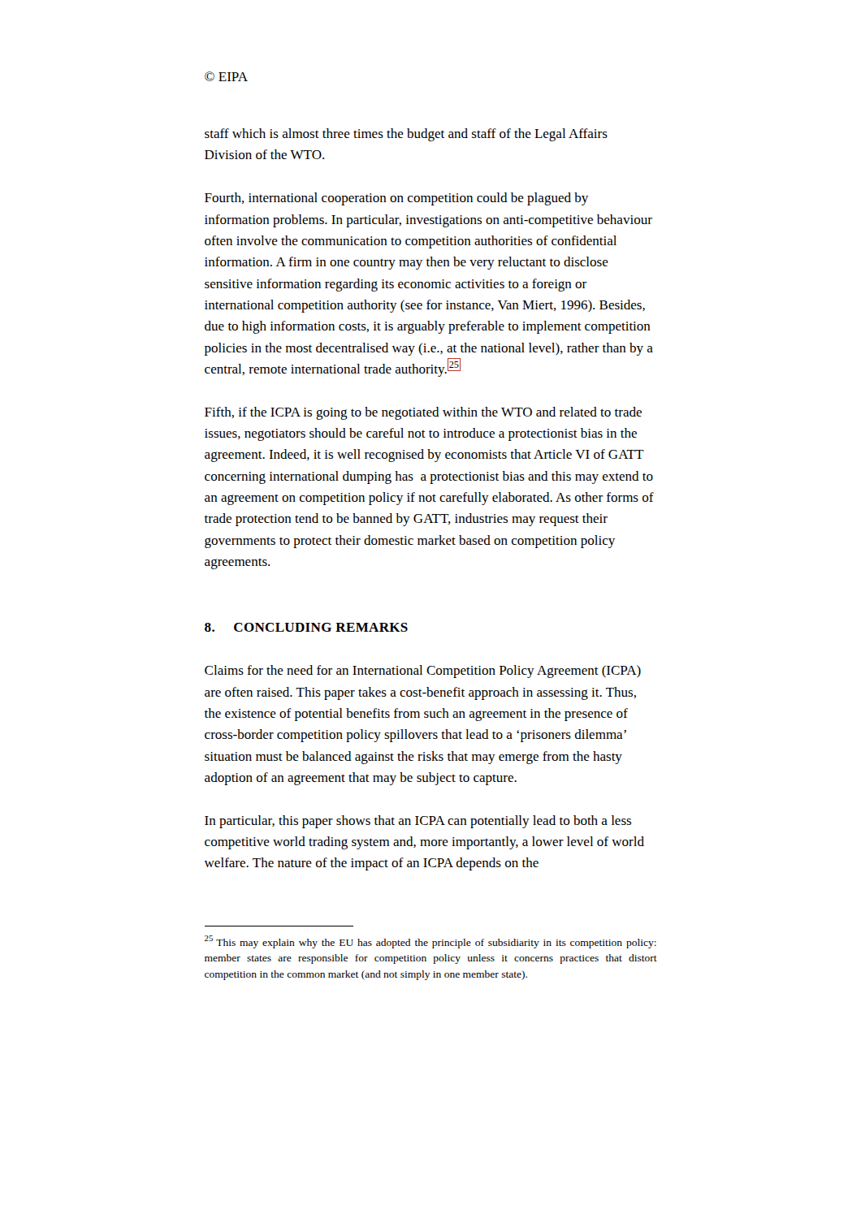© EIPA
staff which is almost three times the budget and staff of the Legal Affairs Division of the WTO.
Fourth, international cooperation on competition could be plagued by information problems. In particular, investigations on anti-competitive behaviour often involve the communication to competition authorities of confidential information. A firm in one country may then be very reluctant to disclose sensitive information regarding its economic activities to a foreign or international competition authority (see for instance, Van Miert, 1996). Besides, due to high information costs, it is arguably preferable to implement competition policies in the most decentralised way (i.e., at the national level), rather than by a central, remote international trade authority.25
Fifth, if the ICPA is going to be negotiated within the WTO and related to trade issues, negotiators should be careful not to introduce a protectionist bias in the agreement. Indeed, it is well recognised by economists that Article VI of GATT concerning international dumping has a protectionist bias and this may extend to an agreement on competition policy if not carefully elaborated. As other forms of trade protection tend to be banned by GATT, industries may request their governments to protect their domestic market based on competition policy agreements.
8. CONCLUDING REMARKS
Claims for the need for an International Competition Policy Agreement (ICPA) are often raised. This paper takes a cost-benefit approach in assessing it. Thus, the existence of potential benefits from such an agreement in the presence of cross-border competition policy spillovers that lead to a ‘prisoners dilemma’ situation must be balanced against the risks that may emerge from the hasty adoption of an agreement that may be subject to capture.
In particular, this paper shows that an ICPA can potentially lead to both a less competitive world trading system and, more importantly, a lower level of world welfare. The nature of the impact of an ICPA depends on the
25 This may explain why the EU has adopted the principle of subsidiarity in its competition policy: member states are responsible for competition policy unless it concerns practices that distort competition in the common market (and not simply in one member state).